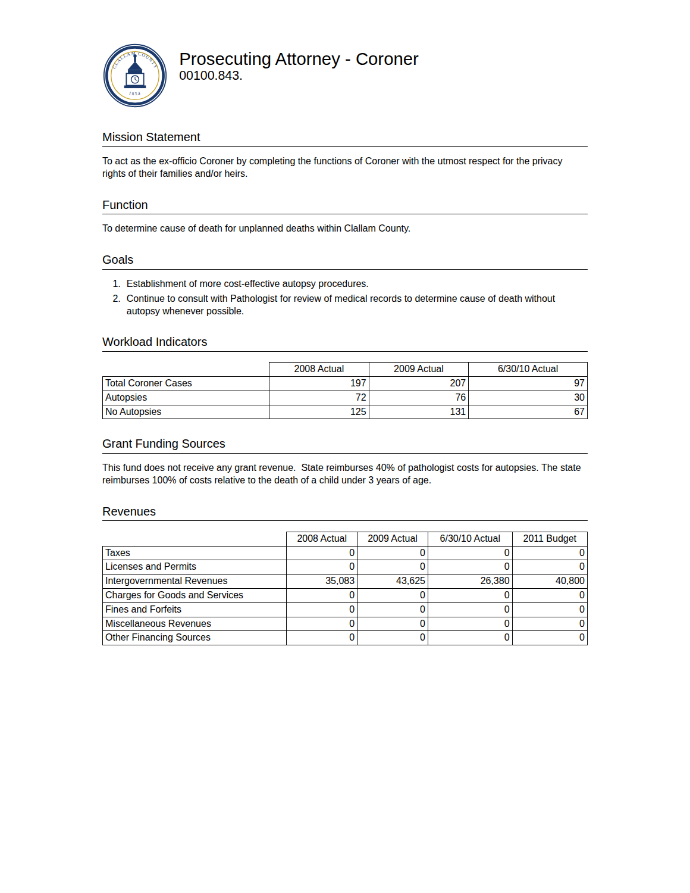CLALLAM COUNTY 1854
Prosecuting Attorney - Coroner
00100.843.
Mission Statement
To act as the ex-officio Coroner by completing the functions of Coroner with the utmost respect for the privacy rights of their families and/or heirs.
Function
To determine cause of death for unplanned deaths within Clallam County.
Goals
Establishment of more cost-effective autopsy procedures.
Continue to consult with Pathologist for review of medical records to determine cause of death without autopsy whenever possible.
Workload Indicators
| | 2008 Actual | 2009 Actual | 6/30/10 Actual |
| --- | --- | --- | --- |
| Total Coroner Cases | 197 | 207 | 97 |
| Autopsies | 72 | 76 | 30 |
| No Autopsies | 125 | 131 | 67 |
Grant Funding Sources
This fund does not receive any grant revenue. State reimburses 40% of pathologist costs for autopsies. The state reimburses 100% of costs relative to the death of a child under 3 years of age.
Revenues
| | 2008 Actual | 2009 Actual | 6/30/10 Actual | 2011 Budget |
| --- | --- | --- | --- | --- |
| Taxes | 0 | 0 | 0 | 0 |
| Licenses and Permits | 0 | 0 | 0 | 0 |
| Intergovernmental Revenues | 35,083 | 43,625 | 26,380 | 40,800 |
| Charges for Goods and Services | 0 | 0 | 0 | 0 |
| Fines and Forfeits | 0 | 0 | 0 | 0 |
| Miscellaneous Revenues | 0 | 0 | 0 | 0 |
| Other Financing Sources | 0 | 0 | 0 | 0 |